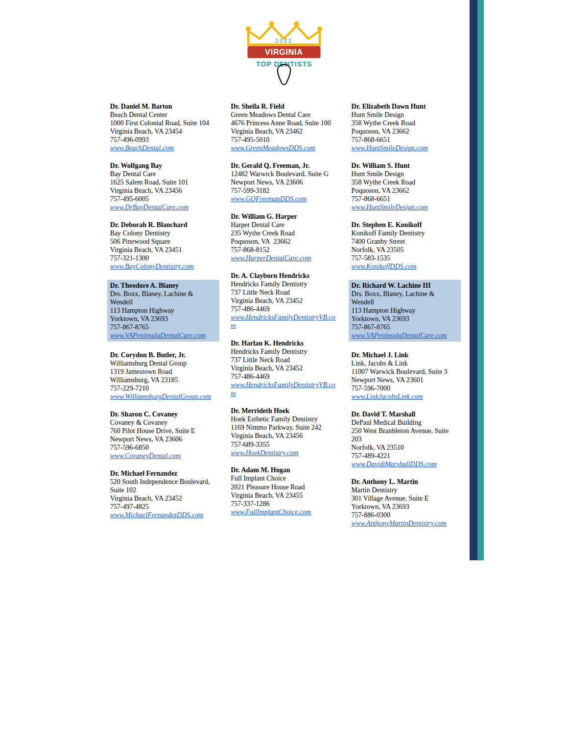2022 VIRGINIA TOP DENTISTS
Dr. Daniel M. Barton
Beach Dental Center
1000 First Colonial Road, Suite 104
Virginia Beach, VA 23454
757-496-0993
www.BeachDental.com
Dr. Wolfgang Bay
Bay Dental Care
1625 Salem Road, Suite 101
Virginia Beach, VA 23456
757-495-6005
www.DrBayDentalCare.com
Dr. Deborah R. Blanchard
Bay Colony Dentistry
506 Pinewood Square
Virginia Beach, VA 23451
757-321-1300
www.BayColonyDentistry.com
Dr. Theodore A. Blaney
Drs. Boxx, Blaney, Lachine & Wendell
113 Hampton Highway
Yorktown, VA 23693
757-867-8765
www.VAPeninsulaDentalCare.com
Dr. Corydon B. Butler, Jr.
Williamsburg Dental Group
1319 Jamestown Road
Williamsburg, VA 23185
757-229-7210
www.WilliamsburgDentalGroup.com
Dr. Sharon C. Covaney
Covaney & Covaney
760 Pilot House Drive, Suite E
Newport News, VA 23606
757-596-6850
www.CovaneyDental.com
Dr. Michael Fernandez
520 South Independence Boulevard,
Suite 102
Virginia Beach, VA 23452
757-497-4825
www.MichaelFernandezDDS.com
Dr. Sheila R. Field
Green Meadows Dental Care
4676 Princess Anne Road, Suite 100
Virginia Beach, VA 23462
757-495-5010
www.GreenMeadowsDDS.com
Dr. Gerald Q. Freeman, Jr.
12482 Warwick Boulevard, Suite G
Newport News, VA 23606
757-599-3182
www.GQFreemanDDS.com
Dr. William G. Harper
Harper Dental Care
235 Wythe Creek Road
Poquoson, VA 23662
757-868-8152
www.HarperDentalCare.com
Dr. A. Clayborn Hendricks
Hendricks Family Dentistry
737 Little Neck Road
Virginia Beach, VA 23452
757-486-4469
www.HendricksFamilyDentistryVB.com
Dr. Harlan K. Hendricks
Hendricks Family Dentistry
737 Little Neck Road
Virginia Beach, VA 23452
757-486-4469
www.HendricksFamilyDentistryVB.com
Dr. Merrideth Hoek
Hoek Esthetic Family Dentistry
1169 Nimmo Parkway, Suite 242
Virginia Beach, VA 23456
757-689-3355
www.HoekDentistry.com
Dr. Adam M. Hogan
Full Implant Choice
2021 Pleasure House Road
Virginia Beach, VA 23455
757-337-1286
www.FullImplantChoice.com
Dr. Elizabeth Dawn Hunt
Hunt Smile Design
358 Wythe Creek Road
Poquoson, VA 23662
757-868-6651
www.HuntSmileDesign.com
Dr. William S. Hunt
Hunt Smile Design
358 Wythe Creek Road
Poquoson, VA 23662
757-868-6651
www.HuntSmileDesign.com
Dr. Stephen E. Konikoff
Konikoff Family Dentistry
7400 Granby Street
Norfolk, VA 23505
757-583-1535
www.KonikoffDDS.com
Dr. Richard W. Lachine III
Drs. Boxx, Blaney, Lachine & Wendell
113 Hampton Highway
Yorktown, VA 23693
757-867-8765
www.VAPeninsulaDentalCare.com
Dr. Michael J. Link
Link, Jacobs & Link
11007 Warwick Boulevard, Suite 3
Newport News, VA 23601
757-596-7000
www.LinkJacobsLink.com
Dr. David T. Marshall
DePaul Medical Building
250 West Branbleton Avenue, Suite 203
Norfolk, VA 23510
757-489-4221
www.DavidtMarshallDDS.com
Dr. Anthony L. Martin
Martin Dentistry
301 Village Avenue, Suite E
Yorktown, VA 23693
757-886-0300
www.AnthonyMartinDentistry.com